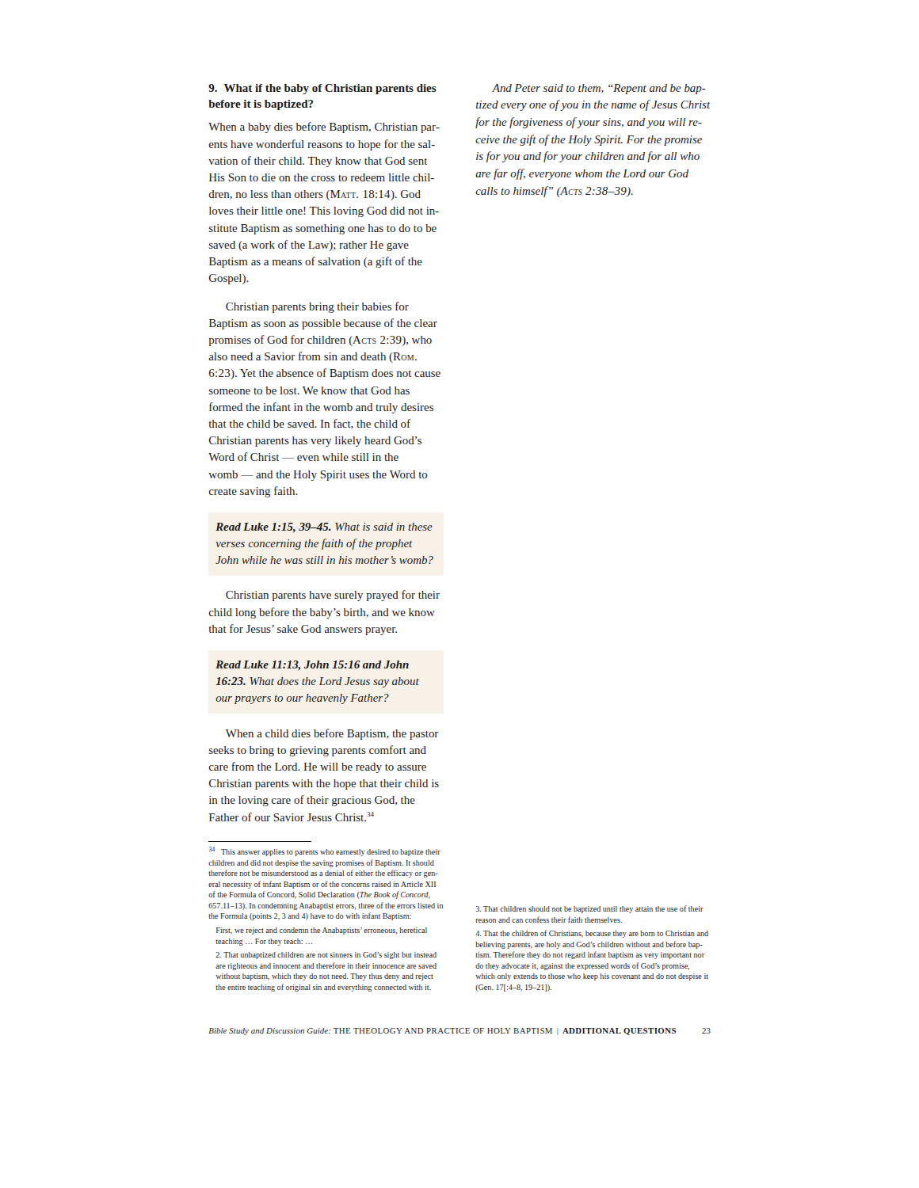9. What if the baby of Christian parents dies before it is baptized?
When a baby dies before Baptism, Christian parents have wonderful reasons to hope for the salvation of their child. They know that God sent His Son to die on the cross to redeem little children, no less than others (Matt. 18:14). God loves their little one! This loving God did not institute Baptism as something one has to do to be saved (a work of the Law); rather He gave Baptism as a means of salvation (a gift of the Gospel).
Christian parents bring their babies for Baptism as soon as possible because of the clear promises of God for children (Acts 2:39), who also need a Savior from sin and death (Rom. 6:23). Yet the absence of Baptism does not cause someone to be lost. We know that God has formed the infant in the womb and truly desires that the child be saved. In fact, the child of Christian parents has very likely heard God’s Word of Christ — even while still in the womb — and the Holy Spirit uses the Word to create saving faith.
Read Luke 1:15, 39–45. What is said in these verses concerning the faith of the prophet John while he was still in his mother’s womb?
Christian parents have surely prayed for their child long before the baby’s birth, and we know that for Jesus’ sake God answers prayer.
Read Luke 11:13, John 15:16 and John 16:23. What does the Lord Jesus say about our prayers to our heavenly Father?
When a child dies before Baptism, the pastor seeks to bring to grieving parents comfort and care from the Lord. He will be ready to assure Christian parents with the hope that their child is in the loving care of their gracious God, the Father of our Savior Jesus Christ.34
34 This answer applies to parents who earnestly desired to baptize their children and did not despise the saving promises of Baptism. It should therefore not be misunderstood as a denial of either the efficacy or general necessity of infant Baptism or of the concerns raised in Article XII of the Formula of Concord, Solid Declaration (The Book of Concord, 657.11–13). In condemning Anabaptist errors, three of the errors listed in the Formula (points 2, 3 and 4) have to do with infant Baptism:
First, we reject and condemn the Anabaptists’ erroneous, heretical teaching … For they teach: …
2. That unbaptized children are not sinners in God’s sight but instead are righteous and innocent and therefore in their innocence are saved without baptism, which they do not need. They thus deny and reject the entire teaching of original sin and everything connected with it.
And Peter said to them, “Repent and be baptized every one of you in the name of Jesus Christ for the forgiveness of your sins, and you will receive the gift of the Holy Spirit. For the promise is for you and for your children and for all who are far off, everyone whom the Lord our God calls to himself” (Acts 2:38–39).
3. That children should not be baptized until they attain the use of their reason and can confess their faith themselves.
4. That the children of Christians, because they are born to Christian and believing parents, are holy and God’s children without and before baptism. Therefore they do not regard infant baptism as very important nor do they advocate it, against the expressed words of God’s promise, which only extends to those who keep his covenant and do not despise it (Gen. 17[:4–8, 19–21]).
Bible Study and Discussion Guide: The Theology and Practice of Holy Baptism|Additional Questions 23